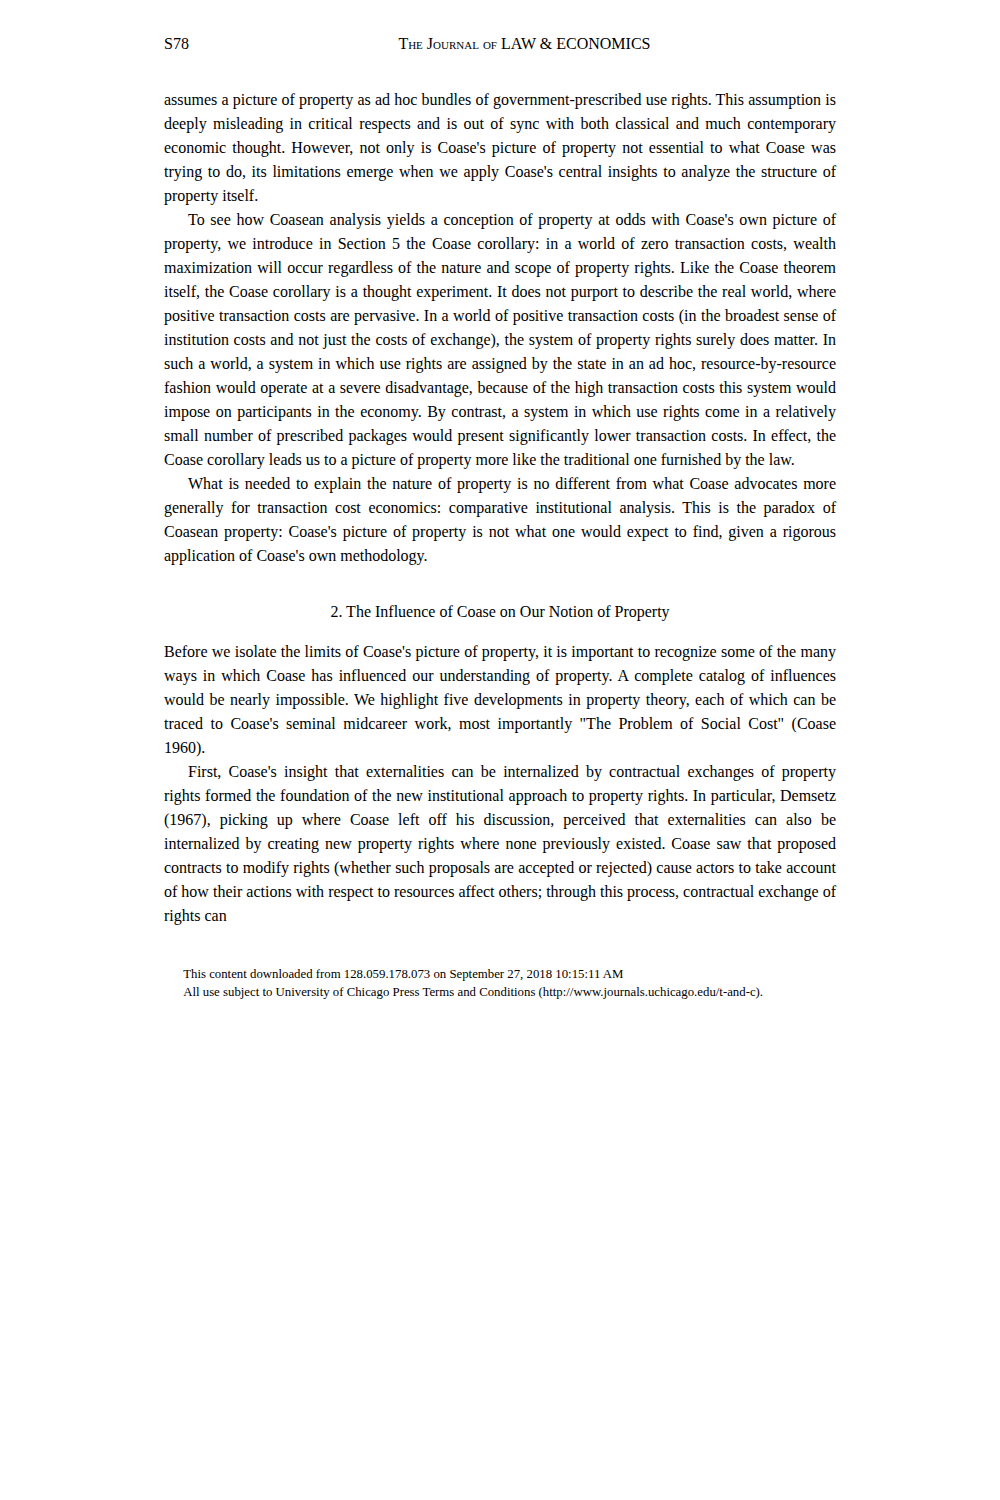S78 The Journal of LAW & ECONOMICS
assumes a picture of property as ad hoc bundles of government-prescribed use rights. This assumption is deeply misleading in critical respects and is out of sync with both classical and much contemporary economic thought. However, not only is Coase's picture of property not essential to what Coase was trying to do, its limitations emerge when we apply Coase's central insights to analyze the structure of property itself.
To see how Coasean analysis yields a conception of property at odds with Coase's own picture of property, we introduce in Section 5 the Coase corollary: in a world of zero transaction costs, wealth maximization will occur regardless of the nature and scope of property rights. Like the Coase theorem itself, the Coase corollary is a thought experiment. It does not purport to describe the real world, where positive transaction costs are pervasive. In a world of positive transaction costs (in the broadest sense of institution costs and not just the costs of exchange), the system of property rights surely does matter. In such a world, a system in which use rights are assigned by the state in an ad hoc, resource-by-resource fashion would operate at a severe disadvantage, because of the high transaction costs this system would impose on participants in the economy. By contrast, a system in which use rights come in a relatively small number of prescribed packages would present significantly lower transaction costs. In effect, the Coase corollary leads us to a picture of property more like the traditional one furnished by the law.
What is needed to explain the nature of property is no different from what Coase advocates more generally for transaction cost economics: comparative institutional analysis. This is the paradox of Coasean property: Coase's picture of property is not what one would expect to find, given a rigorous application of Coase's own methodology.
2. The Influence of Coase on Our Notion of Property
Before we isolate the limits of Coase's picture of property, it is important to recognize some of the many ways in which Coase has influenced our understanding of property. A complete catalog of influences would be nearly impossible. We highlight five developments in property theory, each of which can be traced to Coase's seminal midcareer work, most importantly "The Problem of Social Cost" (Coase 1960).
First, Coase's insight that externalities can be internalized by contractual exchanges of property rights formed the foundation of the new institutional approach to property rights. In particular, Demsetz (1967), picking up where Coase left off his discussion, perceived that externalities can also be internalized by creating new property rights where none previously existed. Coase saw that proposed contracts to modify rights (whether such proposals are accepted or rejected) cause actors to take account of how their actions with respect to resources affect others; through this process, contractual exchange of rights can
This content downloaded from 128.059.178.073 on September 27, 2018 10:15:11 AM
All use subject to University of Chicago Press Terms and Conditions (http://www.journals.uchicago.edu/t-and-c).